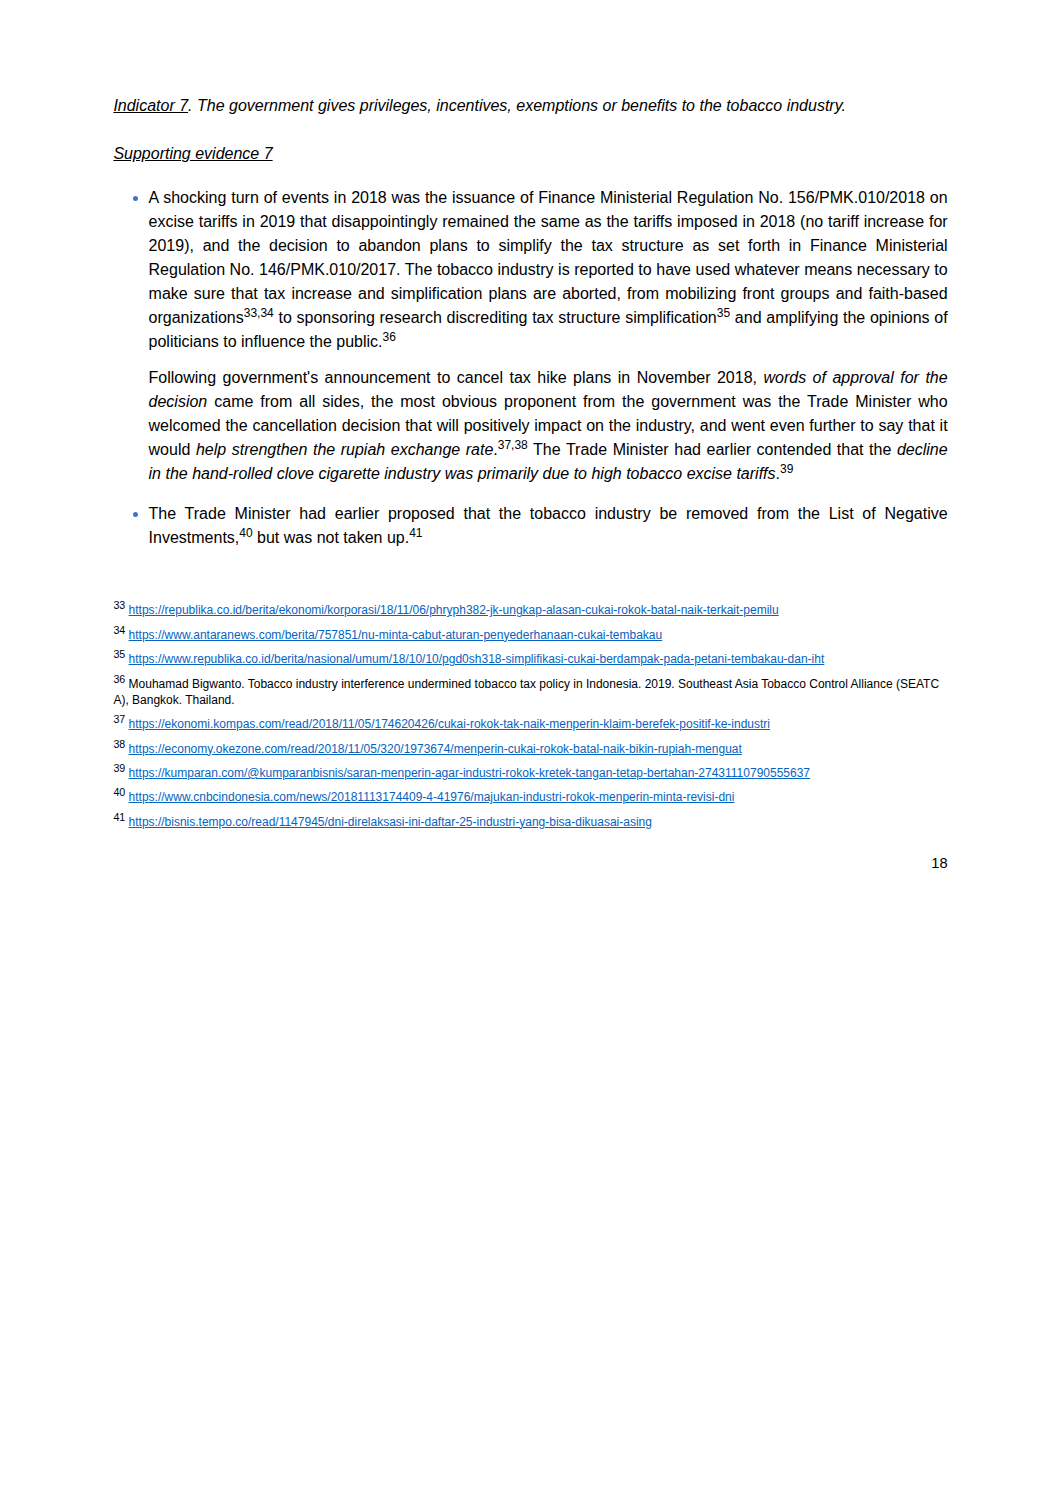Indicator 7. The government gives privileges, incentives, exemptions or benefits to the tobacco industry.
Supporting evidence 7
A shocking turn of events in 2018 was the issuance of Finance Ministerial Regulation No. 156/PMK.010/2018 on excise tariffs in 2019 that disappointingly remained the same as the tariffs imposed in 2018 (no tariff increase for 2019), and the decision to abandon plans to simplify the tax structure as set forth in Finance Ministerial Regulation No. 146/PMK.010/2017. The tobacco industry is reported to have used whatever means necessary to make sure that tax increase and simplification plans are aborted, from mobilizing front groups and faith-based organizations33,34 to sponsoring research discrediting tax structure simplification35 and amplifying the opinions of politicians to influence the public.36
Following government's announcement to cancel tax hike plans in November 2018, words of approval for the decision came from all sides, the most obvious proponent from the government was the Trade Minister who welcomed the cancellation decision that will positively impact on the industry, and went even further to say that it would help strengthen the rupiah exchange rate.37,38 The Trade Minister had earlier contended that the decline in the hand-rolled clove cigarette industry was primarily due to high tobacco excise tariffs.39
The Trade Minister had earlier proposed that the tobacco industry be removed from the List of Negative Investments,40 but was not taken up.41
33 https://republika.co.id/berita/ekonomi/korporasi/18/11/06/phryph382-jk-ungkap-alasan-cukai-rokok-batal-naik-terkait-pemilu
34 https://www.antaranews.com/berita/757851/nu-minta-cabut-aturan-penyederhanaan-cukai-tembakau
35 https://www.republika.co.id/berita/nasional/umum/18/10/10/pgd0sh318-simplifikasi-cukai-berdampak-pada-petani-tembakau-dan-iht
36 Mouhamad Bigwanto. Tobacco industry interference undermined tobacco tax policy in Indonesia. 2019. Southeast Asia Tobacco Control Alliance (SEATCA), Bangkok. Thailand.
37 https://ekonomi.kompas.com/read/2018/11/05/174620426/cukai-rokok-tak-naik-menperin-klaim-berefek-positif-ke-industri
38 https://economy.okezone.com/read/2018/11/05/320/1973674/menperin-cukai-rokok-batal-naik-bikin-rupiah-menguat
39 https://kumparan.com/@kumparanbisnis/saran-menperin-agar-industri-rokok-kretek-tangan-tetap-bertahan-27431110790555637
40 https://www.cnbcindonesia.com/news/20181113174409-4-41976/majukan-industri-rokok-menperin-minta-revisi-dni
41 https://bisnis.tempo.co/read/1147945/dni-direlaksasi-ini-daftar-25-industri-yang-bisa-dikuasai-asing
18